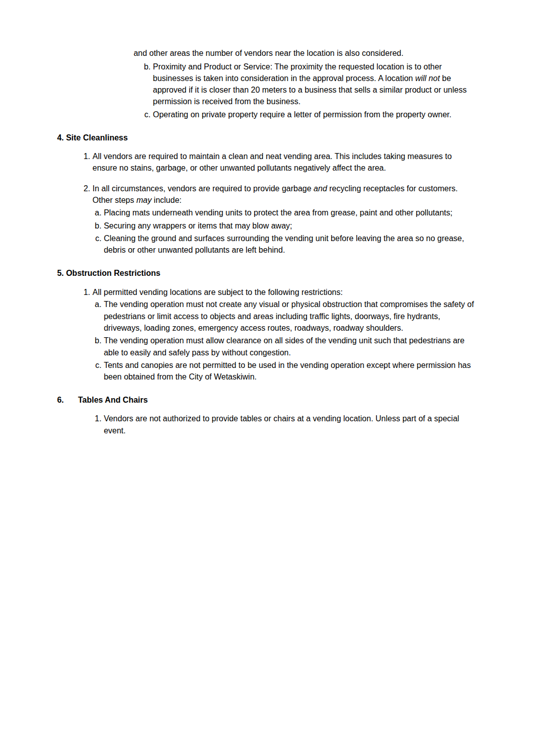and other areas the number of vendors near the location is also considered.
Proximity and Product or Service: The proximity the requested location is to other businesses is taken into consideration in the approval process. A location will not be approved if it is closer than 20 meters to a business that sells a similar product or unless permission is received from the business.
Operating on private property require a letter of permission from the property owner.
4. Site Cleanliness
All vendors are required to maintain a clean and neat vending area. This includes taking measures to ensure no stains, garbage, or other unwanted pollutants negatively affect the area.
In all circumstances, vendors are required to provide garbage and recycling receptacles for customers. Other steps may include:
Placing mats underneath vending units to protect the area from grease, paint and other pollutants;
Securing any wrappers or items that may blow away;
Cleaning the ground and surfaces surrounding the vending unit before leaving the area so no grease, debris or other unwanted pollutants are left behind.
5. Obstruction Restrictions
All permitted vending locations are subject to the following restrictions:
The vending operation must not create any visual or physical obstruction that compromises the safety of pedestrians or limit access to objects and areas including traffic lights, doorways, fire hydrants, driveways, loading zones, emergency access routes, roadways, roadway shoulders.
The vending operation must allow clearance on all sides of the vending unit such that pedestrians are able to easily and safely pass by without congestion.
Tents and canopies are not permitted to be used in the vending operation except where permission has been obtained from the City of Wetaskiwin.
6. Tables And Chairs
Vendors are not authorized to provide tables or chairs at a vending location. Unless part of a special event.